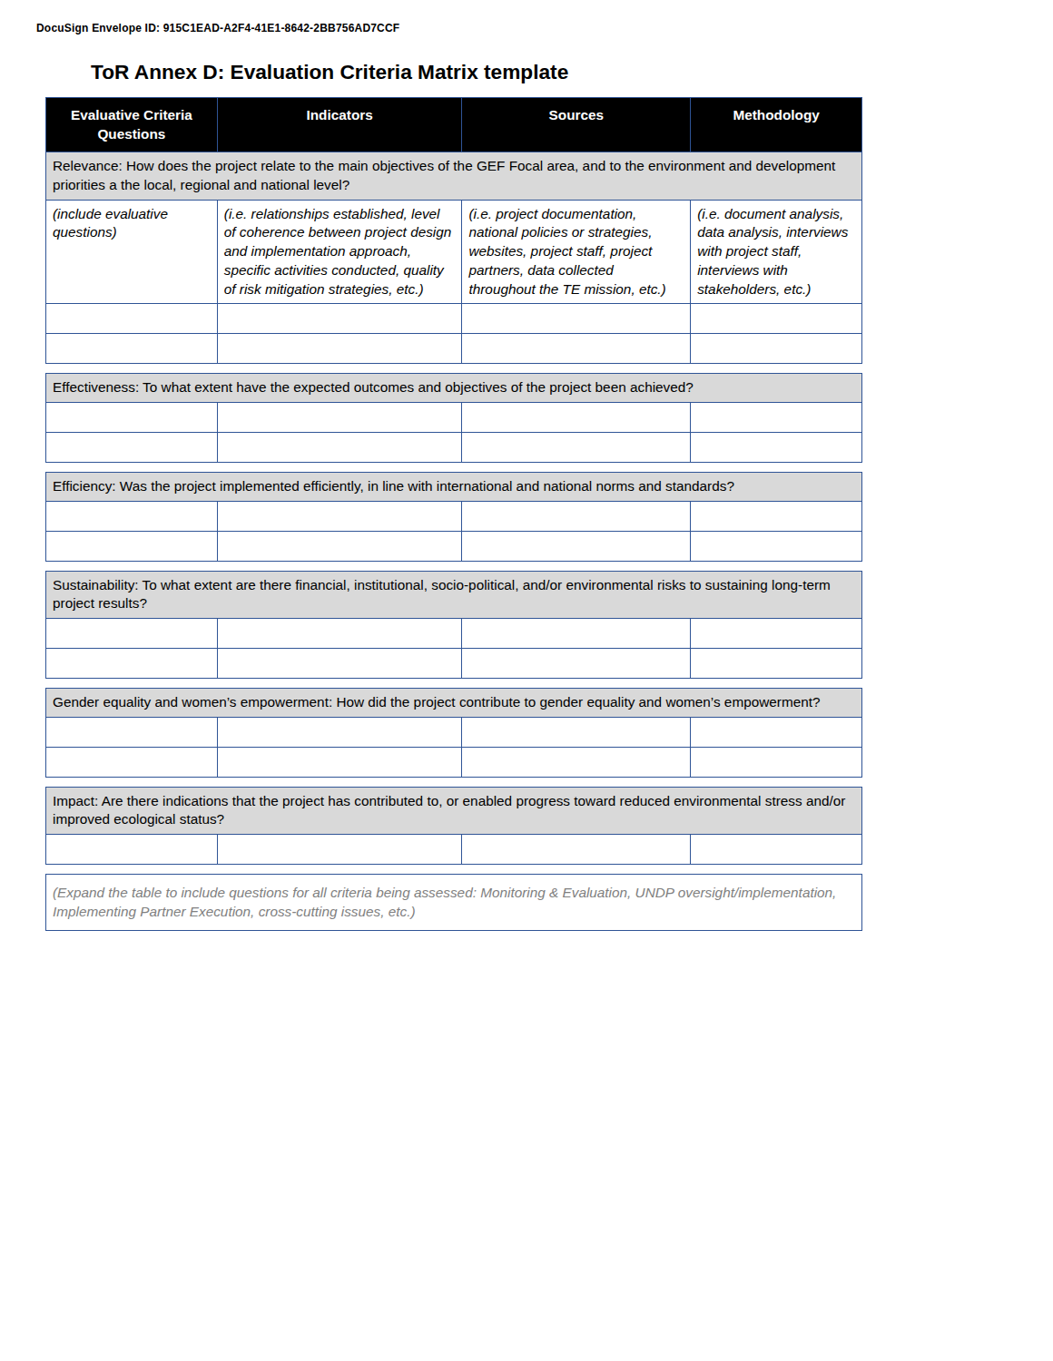DocuSign Envelope ID: 915C1EAD-A2F4-41E1-8642-2BB756AD7CCF
ToR Annex D: Evaluation Criteria Matrix template
| Evaluative Criteria Questions | Indicators | Sources | Methodology |
| --- | --- | --- | --- |
| Relevance: How does the project relate to the main objectives of the GEF Focal area, and to the environment and development priorities a the local, regional and national level? |
| (include evaluative questions) | (i.e. relationships established, level of coherence between project design and implementation approach, specific activities conducted, quality of risk mitigation strategies, etc.) | (i.e. project documentation, national policies or strategies, websites, project staff, project partners, data collected throughout the TE mission, etc.) | (i.e. document analysis, data analysis, interviews with project staff, interviews with stakeholders, etc.) |
| Effectiveness: To what extent have the expected outcomes and objectives of the project been achieved? |
| Efficiency: Was the project implemented efficiently, in line with international and national norms and standards? |
| Sustainability: To what extent are there financial, institutional, socio-political, and/or environmental risks to sustaining long-term project results? |
| Gender equality and women’s empowerment: How did the project contribute to gender equality and women’s empowerment? |
| Impact: Are there indications that the project has contributed to, or enabled progress toward reduced environmental stress and/or improved ecological status? |
| (Expand the table to include questions for all criteria being assessed: Monitoring & Evaluation, UNDP oversight/implementation, Implementing Partner Execution, cross-cutting issues, etc.) |